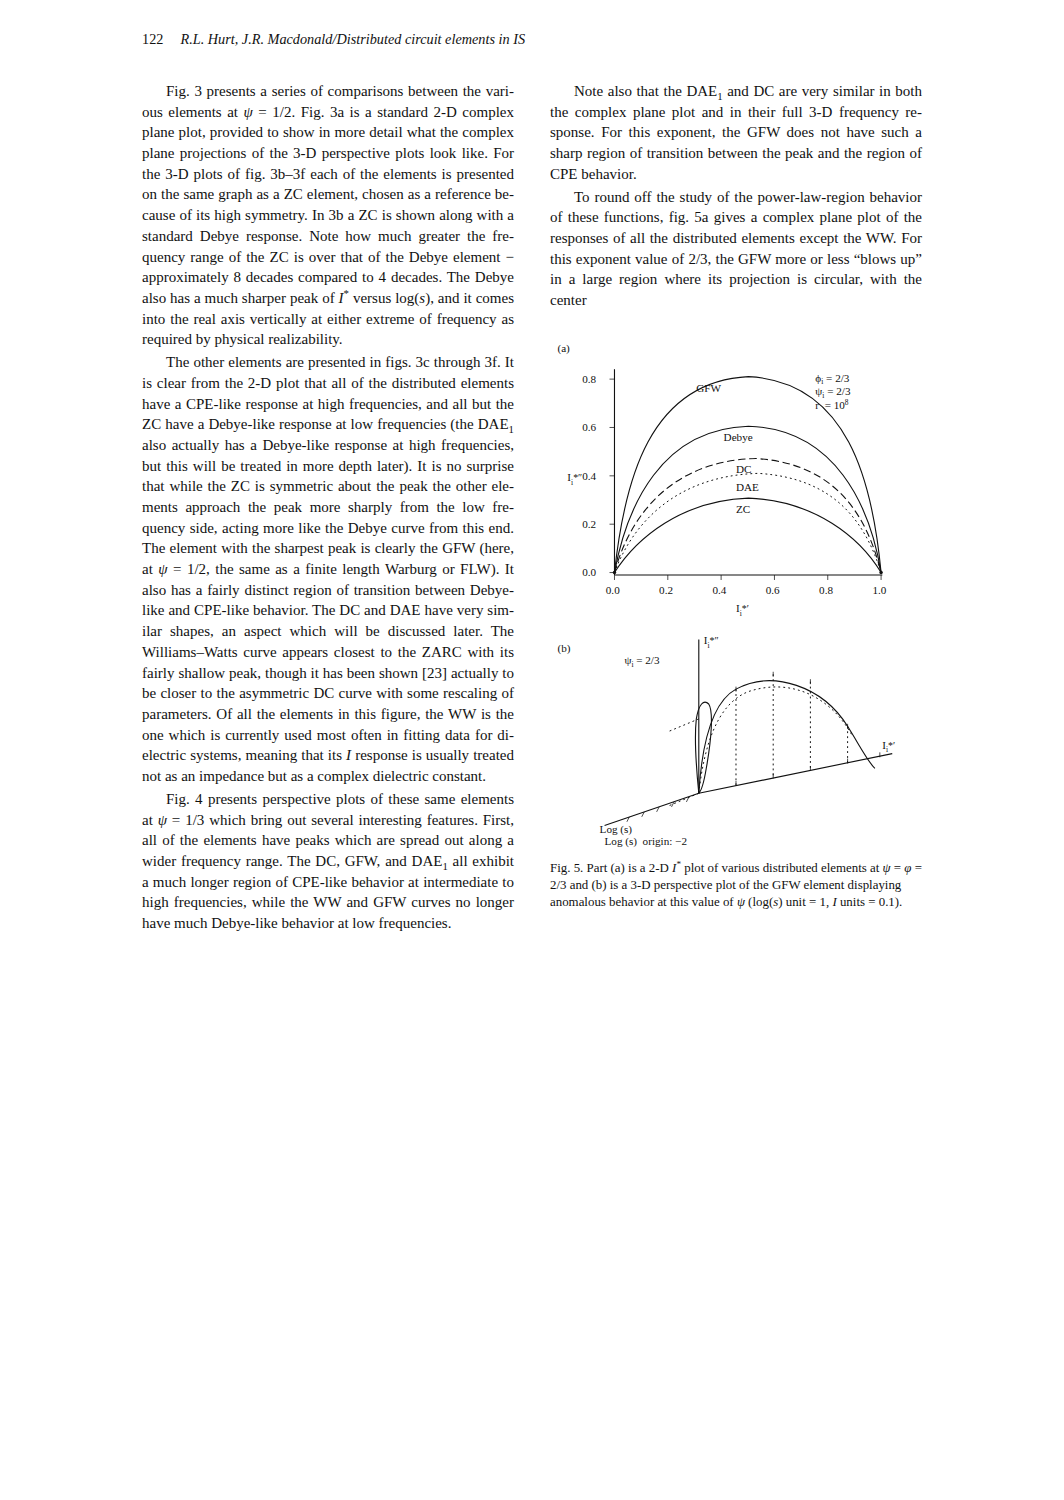122 R.L. Hurt, J.R. Macdonald/Distributed circuit elements in IS
Fig. 3 presents a series of comparisons between the various elements at ψ = 1/2. Fig. 3a is a standard 2-D complex plane plot, provided to show in more detail what the complex plane projections of the 3-D perspective plots look like. For the 3-D plots of fig. 3b–3f each of the elements is presented on the same graph as a ZC element, chosen as a reference because of its high symmetry. In 3b a ZC is shown along with a standard Debye response. Note how much greater the frequency range of the ZC is over that of the Debye element − approximately 8 decades compared to 4 decades. The Debye also has a much sharper peak of I* versus log(s), and it comes into the real axis vertically at either extreme of frequency as required by physical realizability.
The other elements are presented in figs. 3c through 3f. It is clear from the 2-D plot that all of the distributed elements have a CPE-like response at high frequencies, and all but the ZC have a Debye-like response at low frequencies (the DAE1 also actually has a Debye-like response at high frequencies, but this will be treated in more depth later). It is no surprise that while the ZC is symmetric about the peak the other elements approach the peak more sharply from the low frequency side, acting more like the Debye curve from this end. The element with the sharpest peak is clearly the GFW (here, at ψ = 1/2, the same as a finite length Warburg or FLW). It also has a fairly distinct region of transition between Debye-like and CPE-like behavior. The DC and DAE have very similar shapes, an aspect which will be discussed later. The Williams–Watts curve appears closest to the ZARC with its fairly shallow peak, though it has been shown [23] actually to be closer to the asymmetric DC curve with some rescaling of parameters. Of all the elements in this figure, the WW is the one which is currently used most often in fitting data for dielectric systems, meaning that its I response is usually treated not as an impedance but as a complex dielectric constant.
Fig. 4 presents perspective plots of these same elements at ψ = 1/3 which bring out several interesting features. First, all of the elements have peaks which are spread out along a wider frequency range. The DC, GFW, and DAE1 all exhibit a much longer region of CPE-like behavior at intermediate to high frequencies, while the WW and GFW curves no longer have much Debye-like behavior at low frequencies.
Note also that the DAE1 and DC are very similar in both the complex plane plot and in their full 3-D frequency response. For this exponent, the GFW does not have such a sharp region of transition between the peak and the region of CPE behavior.
To round off the study of the power-law-region behavior of these functions, fig. 5a gives a complex plane plot of the responses of all the distributed elements except the WW. For this exponent value of 2/3, the GFW more or less “blows up” in a large region where its projection is circular, with the center
(a) 0.8 0.6 0.4 0.2 0.0 Ii*″ 0.0 0.2 0.4 0.6 0.8 1.0 Ii*′ ϕi = 2/3 ψi = 2/3 r = 108 GFW Debye DC DAE ZC (b) Ii*″ ψi = 2/3 Log (s) Ii*′ Log (s) origin: −2
Fig. 5. Part (a) is a 2-D I* plot of various distributed elements at ψ = φ = 2/3 and (b) is a 3-D perspective plot of the GFW element displaying anomalous behavior at this value of ψ (log(s) unit = 1, I units = 0.1).